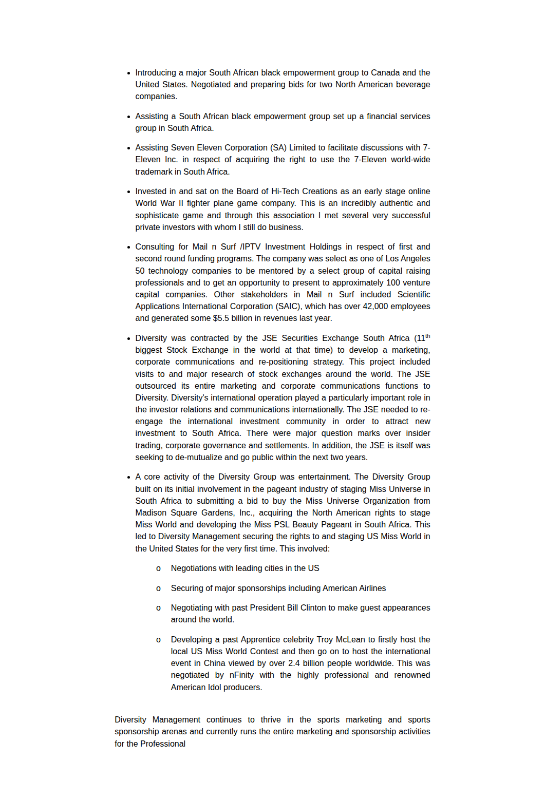Introducing a major South African black empowerment group to Canada and the United States. Negotiated and preparing bids for two North American beverage companies.
Assisting a South African black empowerment group set up a financial services group in South Africa.
Assisting Seven Eleven Corporation (SA) Limited to facilitate discussions with 7-Eleven Inc. in respect of acquiring the right to use the 7-Eleven world-wide trademark in South Africa.
Invested in and sat on the Board of Hi-Tech Creations as an early stage online World War II fighter plane game company. This is an incredibly authentic and sophisticate game and through this association I met several very successful private investors with whom I still do business.
Consulting for Mail n Surf /IPTV Investment Holdings in respect of first and second round funding programs. The company was select as one of Los Angeles 50 technology companies to be mentored by a select group of capital raising professionals and to get an opportunity to present to approximately 100 venture capital companies. Other stakeholders in Mail n Surf included Scientific Applications International Corporation (SAIC), which has over 42,000 employees and generated some $5.5 billion in revenues last year.
Diversity was contracted by the JSE Securities Exchange South Africa (11th biggest Stock Exchange in the world at that time) to develop a marketing, corporate communications and re-positioning strategy. This project included visits to and major research of stock exchanges around the world. The JSE outsourced its entire marketing and corporate communications functions to Diversity. Diversity's international operation played a particularly important role in the investor relations and communications internationally. The JSE needed to re-engage the international investment community in order to attract new investment to South Africa. There were major question marks over insider trading, corporate governance and settlements. In addition, the JSE is itself was seeking to de-mutualize and go public within the next two years.
A core activity of the Diversity Group was entertainment. The Diversity Group built on its initial involvement in the pageant industry of staging Miss Universe in South Africa to submitting a bid to buy the Miss Universe Organization from Madison Square Gardens, Inc., acquiring the North American rights to stage Miss World and developing the Miss PSL Beauty Pageant in South Africa. This led to Diversity Management securing the rights to and staging US Miss World in the United States for the very first time. This involved:
Negotiations with leading cities in the US
Securing of major sponsorships including American Airlines
Negotiating with past President Bill Clinton to make guest appearances around the world.
Developing a past Apprentice celebrity Troy McLean to firstly host the local US Miss World Contest and then go on to host the international event in China viewed by over 2.4 billion people worldwide. This was negotiated by nFinity with the highly professional and renowned American Idol producers.
Diversity Management continues to thrive in the sports marketing and sports sponsorship arenas and currently runs the entire marketing and sponsorship activities for the Professional